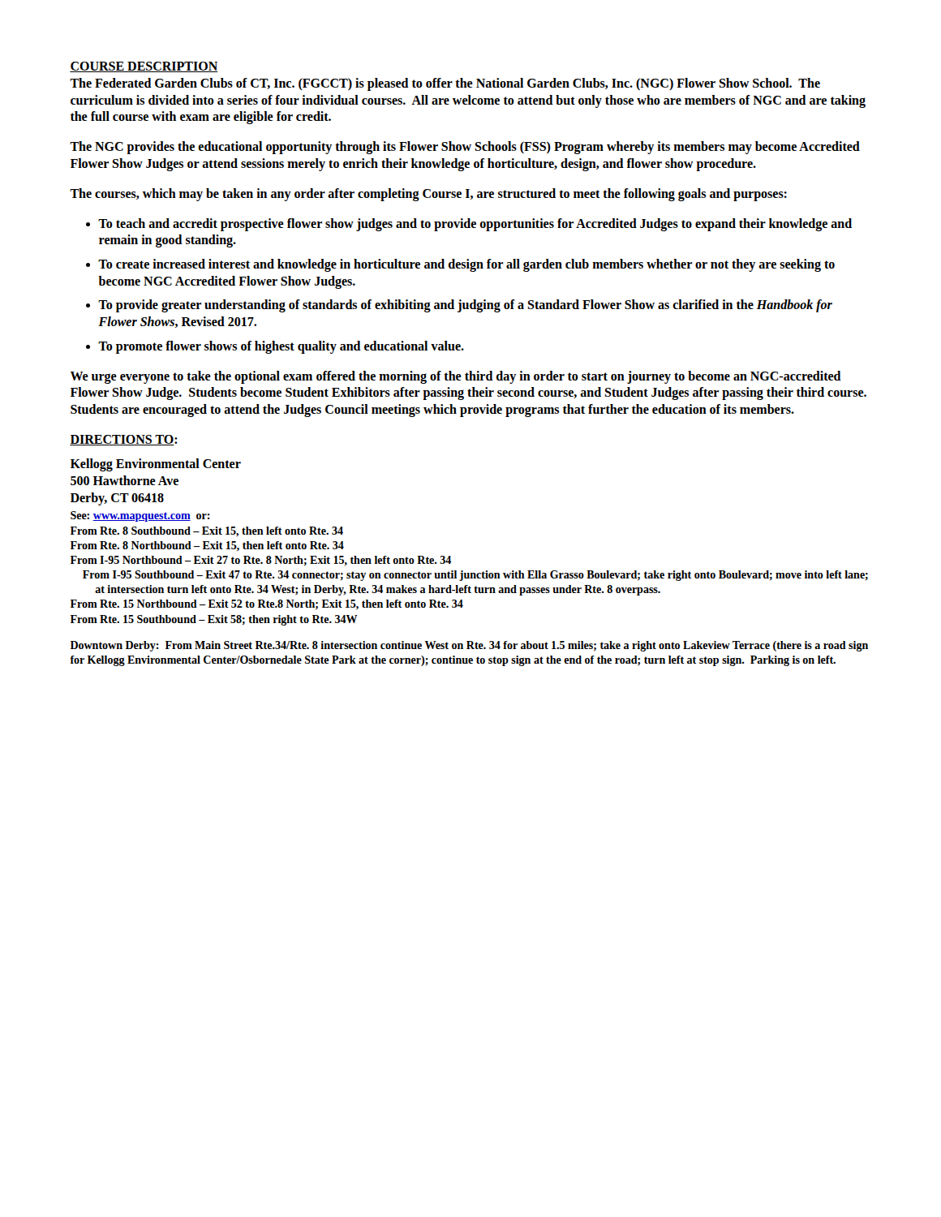COURSE DESCRIPTION
The Federated Garden Clubs of CT, Inc. (FGCCT) is pleased to offer the National Garden Clubs, Inc. (NGC) Flower Show School. The curriculum is divided into a series of four individual courses. All are welcome to attend but only those who are members of NGC and are taking the full course with exam are eligible for credit.
The NGC provides the educational opportunity through its Flower Show Schools (FSS) Program whereby its members may become Accredited Flower Show Judges or attend sessions merely to enrich their knowledge of horticulture, design, and flower show procedure.
The courses, which may be taken in any order after completing Course I, are structured to meet the following goals and purposes:
To teach and accredit prospective flower show judges and to provide opportunities for Accredited Judges to expand their knowledge and remain in good standing.
To create increased interest and knowledge in horticulture and design for all garden club members whether or not they are seeking to become NGC Accredited Flower Show Judges.
To provide greater understanding of standards of exhibiting and judging of a Standard Flower Show as clarified in the Handbook for Flower Shows, Revised 2017.
To promote flower shows of highest quality and educational value.
We urge everyone to take the optional exam offered the morning of the third day in order to start on journey to become an NGC-accredited Flower Show Judge. Students become Student Exhibitors after passing their second course, and Student Judges after passing their third course. Students are encouraged to attend the Judges Council meetings which provide programs that further the education of its members.
DIRECTIONS TO
:
Kellogg Environmental Center
500 Hawthorne Ave
Derby, CT 06418
See: www.mapquest.com or:
From Rte. 8 Southbound – Exit 15, then left onto Rte. 34
From Rte. 8 Northbound – Exit 15, then left onto Rte. 34
From I-95 Northbound – Exit 27 to Rte. 8 North; Exit 15, then left onto Rte. 34
From I-95 Southbound – Exit 47 to Rte. 34 connector; stay on connector until junction with Ella Grasso Boulevard; take right onto Boulevard; move into left lane; at intersection turn left onto Rte. 34 West; in Derby, Rte. 34 makes a hard-left turn and passes under Rte. 8 overpass. From Rte. 15 Northbound – Exit 52 to Rte.8 North; Exit 15, then left onto Rte. 34
From Rte. 15 Southbound – Exit 58; then right to Rte. 34W
Downtown Derby: From Main Street Rte.34/Rte. 8 intersection continue West on Rte. 34 for about 1.5 miles; take a right onto Lakeview Terrace (there is a road sign for Kellogg Environmental Center/Osbornedale State Park at the corner); continue to stop sign at the end of the road; turn left at stop sign. Parking is on left.